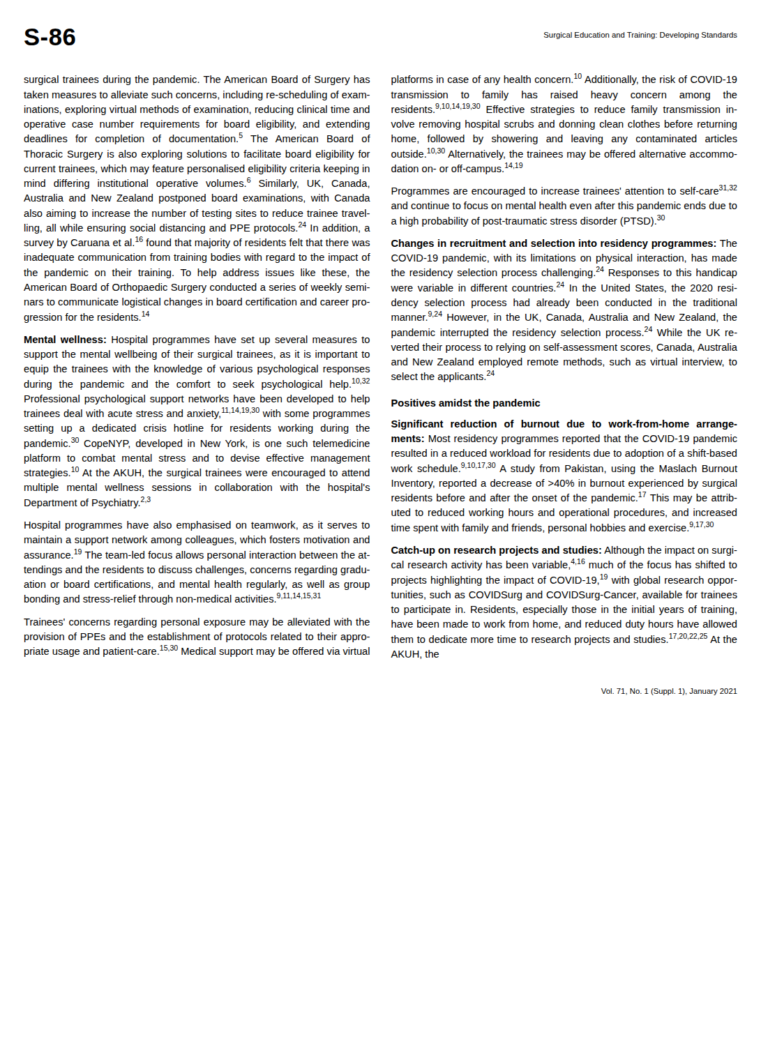S-86
Surgical Education and Training: Developing Standards
surgical trainees during the pandemic. The American Board of Surgery has taken measures to alleviate such concerns, including re-scheduling of examinations, exploring virtual methods of examination, reducing clinical time and operative case number requirements for board eligibility, and extending deadlines for completion of documentation.5 The American Board of Thoracic Surgery is also exploring solutions to facilitate board eligibility for current trainees, which may feature personalised eligibility criteria keeping in mind differing institutional operative volumes.6 Similarly, UK, Canada, Australia and New Zealand postponed board examinations, with Canada also aiming to increase the number of testing sites to reduce trainee travelling, all while ensuring social distancing and PPE protocols.24 In addition, a survey by Caruana et al.16 found that majority of residents felt that there was inadequate communication from training bodies with regard to the impact of the pandemic on their training. To help address issues like these, the American Board of Orthopaedic Surgery conducted a series of weekly seminars to communicate logistical changes in board certification and career progression for the residents.14
Mental wellness: Hospital programmes have set up several measures to support the mental wellbeing of their surgical trainees, as it is important to equip the trainees with the knowledge of various psychological responses during the pandemic and the comfort to seek psychological help.10,32 Professional psychological support networks have been developed to help trainees deal with acute stress and anxiety,11,14,19,30 with some programmes setting up a dedicated crisis hotline for residents working during the pandemic.30 CopeNYP, developed in New York, is one such telemedicine platform to combat mental stress and to devise effective management strategies.10 At the AKUH, the surgical trainees were encouraged to attend multiple mental wellness sessions in collaboration with the hospital's Department of Psychiatry.2,3
Hospital programmes have also emphasised on teamwork, as it serves to maintain a support network among colleagues, which fosters motivation and assurance.19 The team-led focus allows personal interaction between the attendings and the residents to discuss challenges, concerns regarding graduation or board certifications, and mental health regularly, as well as group bonding and stress-relief through non-medical activities.9,11,14,15,31
Trainees' concerns regarding personal exposure may be alleviated with the provision of PPEs and the establishment of protocols related to their appropriate usage and patient-care.15,30 Medical support may be offered via virtual platforms in case of any health concern.10 Additionally, the risk of COVID-19 transmission to family has raised heavy concern among the residents.9,10,14,19,30 Effective strategies to reduce family transmission involve removing hospital scrubs and donning clean clothes before returning home, followed by showering and leaving any contaminated articles outside.10,30 Alternatively, the trainees may be offered alternative accommodation on- or off-campus.14,19
Programmes are encouraged to increase trainees' attention to self-care31,32 and continue to focus on mental health even after this pandemic ends due to a high probability of post-traumatic stress disorder (PTSD).30
Changes in recruitment and selection into residency programmes: The COVID-19 pandemic, with its limitations on physical interaction, has made the residency selection process challenging.24 Responses to this handicap were variable in different countries.24 In the United States, the 2020 residency selection process had already been conducted in the traditional manner.9,24 However, in the UK, Canada, Australia and New Zealand, the pandemic interrupted the residency selection process.24 While the UK reverted their process to relying on self-assessment scores, Canada, Australia and New Zealand employed remote methods, such as virtual interview, to select the applicants.24
Positives amidst the pandemic
Significant reduction of burnout due to work-from-home arrangements: Most residency programmes reported that the COVID-19 pandemic resulted in a reduced workload for residents due to adoption of a shift-based work schedule.9,10,17,30 A study from Pakistan, using the Maslach Burnout Inventory, reported a decrease of >40% in burnout experienced by surgical residents before and after the onset of the pandemic.17 This may be attributed to reduced working hours and operational procedures, and increased time spent with family and friends, personal hobbies and exercise.9,17,30
Catch-up on research projects and studies: Although the impact on surgical research activity has been variable,4,16 much of the focus has shifted to projects highlighting the impact of COVID-19,19 with global research opportunities, such as COVIDSurg and COVIDSurg-Cancer, available for trainees to participate in. Residents, especially those in the initial years of training, have been made to work from home, and reduced duty hours have allowed them to dedicate more time to research projects and studies.17,20,22,25 At the AKUH, the
Vol. 71, No. 1 (Suppl. 1), January 2021